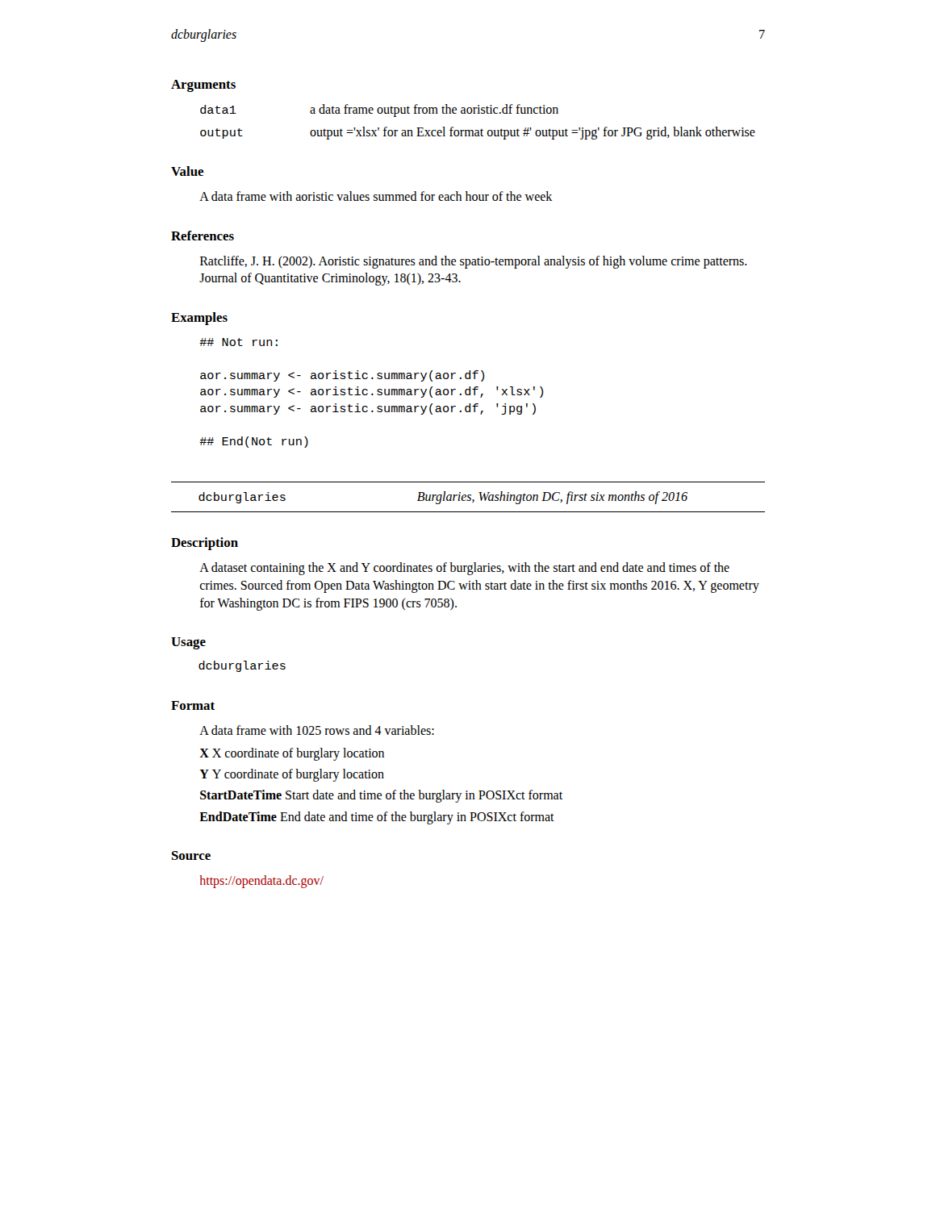dcburglaries 7
Arguments
data1
a data frame output from the aoristic.df function
output
output ='xlsx' for an Excel format output #' output ='jpg' for JPG grid, blank otherwise
Value
A data frame with aoristic values summed for each hour of the week
References
Ratcliffe, J. H. (2002). Aoristic signatures and the spatio-temporal analysis of high volume crime patterns. Journal of Quantitative Criminology, 18(1), 23-43.
Examples
## Not run:

aor.summary <- aoristic.summary(aor.df)
aor.summary <- aoristic.summary(aor.df, 'xlsx')
aor.summary <- aoristic.summary(aor.df, 'jpg')

## End(Not run)
dcburglaries Burglaries, Washington DC, first six months of 2016
Description
A dataset containing the X and Y coordinates of burglaries, with the start and end date and times of the crimes. Sourced from Open Data Washington DC with start date in the first six months 2016. X, Y geometry for Washington DC is from FIPS 1900 (crs 7058).
Usage
dcburglaries
Format
A data frame with 1025 rows and 4 variables:
X
X coordinate of burglary location
Y
Y coordinate of burglary location
StartDateTime
Start date and time of the burglary in POSIXct format
EndDateTime
End date and time of the burglary in POSIXct format
Source
https://opendata.dc.gov/